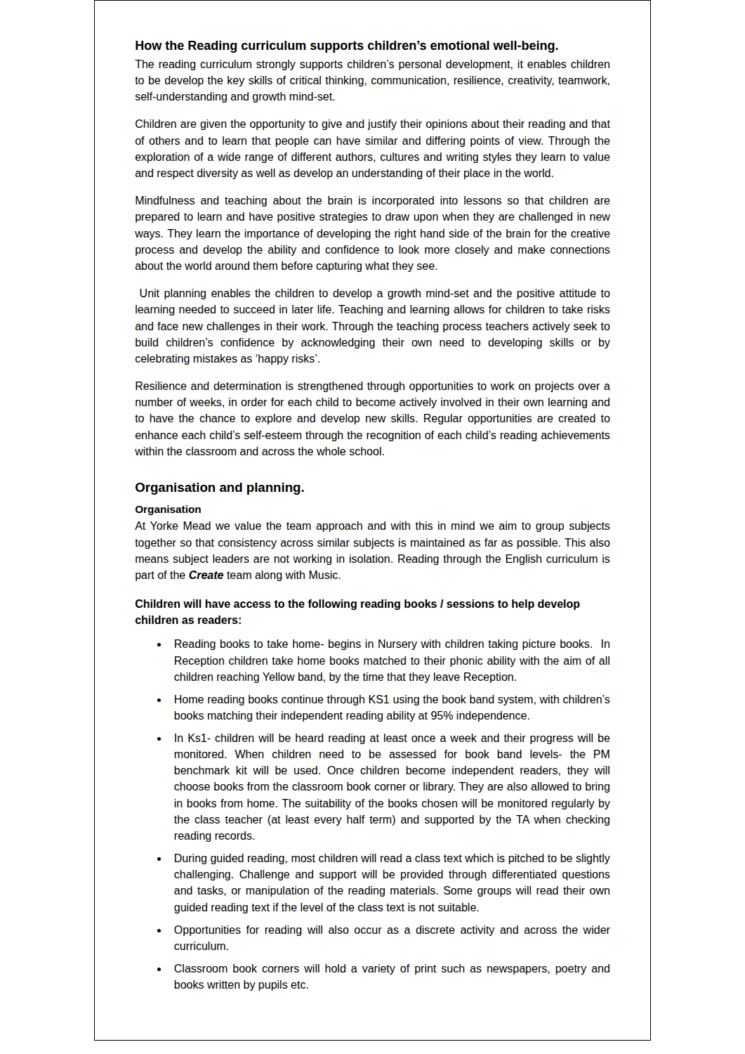How the Reading curriculum supports children’s emotional well-being.
The reading curriculum strongly supports children’s personal development, it enables children to be develop the key skills of critical thinking, communication, resilience, creativity, teamwork, self-understanding and growth mind-set.
Children are given the opportunity to give and justify their opinions about their reading and that of others and to learn that people can have similar and differing points of view. Through the exploration of a wide range of different authors, cultures and writing styles they learn to value and respect diversity as well as develop an understanding of their place in the world.
Mindfulness and teaching about the brain is incorporated into lessons so that children are prepared to learn and have positive strategies to draw upon when they are challenged in new ways. They learn the importance of developing the right hand side of the brain for the creative process and develop the ability and confidence to look more closely and make connections about the world around them before capturing what they see.
Unit planning enables the children to develop a growth mind-set and the positive attitude to learning needed to succeed in later life. Teaching and learning allows for children to take risks and face new challenges in their work. Through the teaching process teachers actively seek to build children’s confidence by acknowledging their own need to developing skills or by celebrating mistakes as ‘happy risks’.
Resilience and determination is strengthened through opportunities to work on projects over a number of weeks, in order for each child to become actively involved in their own learning and to have the chance to explore and develop new skills. Regular opportunities are created to enhance each child’s self-esteem through the recognition of each child’s reading achievements within the classroom and across the whole school.
Organisation and planning.
Organisation
At Yorke Mead we value the team approach and with this in mind we aim to group subjects together so that consistency across similar subjects is maintained as far as possible. This also means subject leaders are not working in isolation. Reading through the English curriculum is part of the Create team along with Music.
Children will have access to the following reading books / sessions to help develop children as readers:
Reading books to take home- begins in Nursery with children taking picture books. In Reception children take home books matched to their phonic ability with the aim of all children reaching Yellow band, by the time that they leave Reception.
Home reading books continue through KS1 using the book band system, with children’s books matching their independent reading ability at 95% independence.
In Ks1- children will be heard reading at least once a week and their progress will be monitored. When children need to be assessed for book band levels- the PM benchmark kit will be used. Once children become independent readers, they will choose books from the classroom book corner or library. They are also allowed to bring in books from home. The suitability of the books chosen will be monitored regularly by the class teacher (at least every half term) and supported by the TA when checking reading records.
During guided reading, most children will read a class text which is pitched to be slightly challenging. Challenge and support will be provided through differentiated questions and tasks, or manipulation of the reading materials. Some groups will read their own guided reading text if the level of the class text is not suitable.
Opportunities for reading will also occur as a discrete activity and across the wider curriculum.
Classroom book corners will hold a variety of print such as newspapers, poetry and books written by pupils etc.